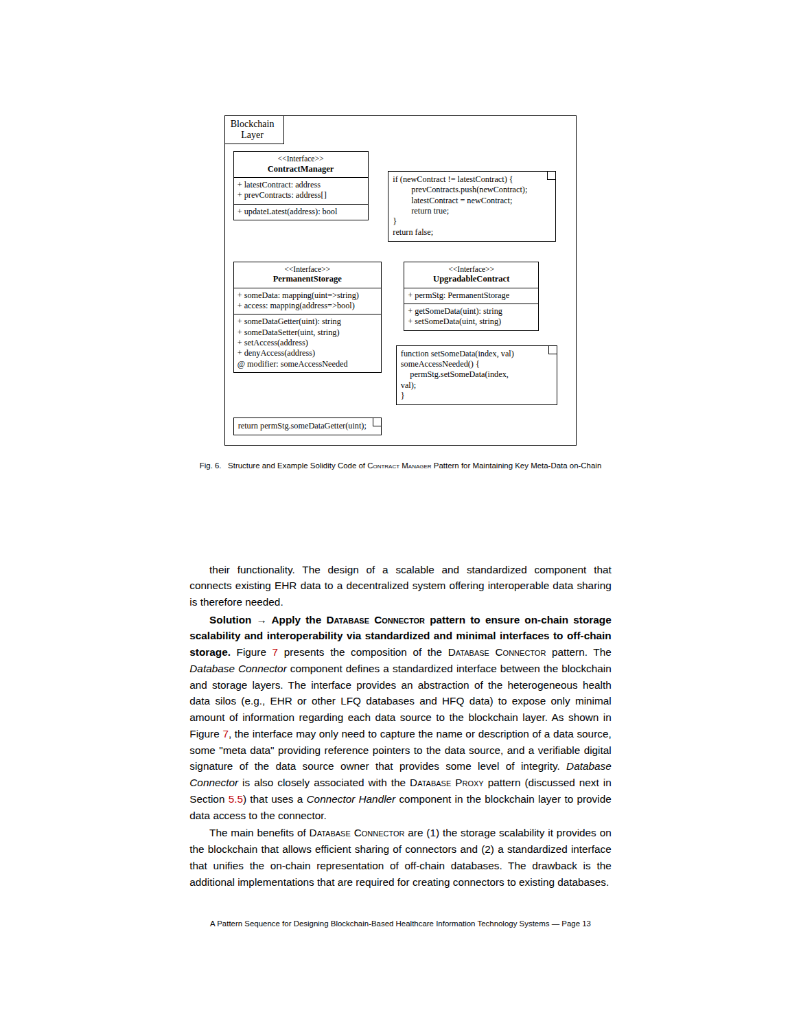Blockchain
Layer
<<Interface>> ContractManager
+ latestContract: address
+ prevContracts: address[]
+ updateLatest(address): bool
if (newContract != latestContract) {
prevContracts.push(newContract);
latestContract = newContract;
return true;
}
return false;
<<Interface>> PermanentStorage
+ someData: mapping(uint=>string)
+ access: mapping(address=>bool)
+ someDataGetter(uint): string
+ someDataSetter(uint, string)
+ setAccess(address)
+ denyAccess(address)
@ modifier: someAccessNeeded
<<Interface>> UpgradableContract
+ permStg: PermanentStorage
+ getSomeData(uint): string
+ setSomeData(uint, string)
function setSomeData(index, val)
someAccessNeeded() {
permStg.setSomeData(index,
val);
}
return permStg.someDataGetter(uint);
Fig. 6. Structure and Example Solidity Code of Contract Manager Pattern for Maintaining Key Meta-Data on-Chain
their functionality. The design of a scalable and standardized component that connects existing EHR data to a decentralized system offering interoperable data sharing is therefore needed.
Solution → Apply the Database Connector pattern to ensure on-chain storage scalability and interoperability via standardized and minimal interfaces to off-chain storage. Figure 7 presents the composition of the Database Connector pattern. The Database Connector component defines a standardized interface between the blockchain and storage layers. The interface provides an abstraction of the heterogeneous health data silos (e.g., EHR or other LFQ databases and HFQ data) to expose only minimal amount of information regarding each data source to the blockchain layer. As shown in Figure 7, the interface may only need to capture the name or description of a data source, some "meta data" providing reference pointers to the data source, and a verifiable digital signature of the data source owner that provides some level of integrity. Database Connector is also closely associated with the Database Proxy pattern (discussed next in Section 5.5) that uses a Connector Handler component in the blockchain layer to provide data access to the connector.
The main benefits of Database Connector are (1) the storage scalability it provides on the blockchain that allows efficient sharing of connectors and (2) a standardized interface that unifies the on-chain representation of off-chain databases. The drawback is the additional implementations that are required for creating connectors to existing databases.
A Pattern Sequence for Designing Blockchain-Based Healthcare Information Technology Systems — Page 13